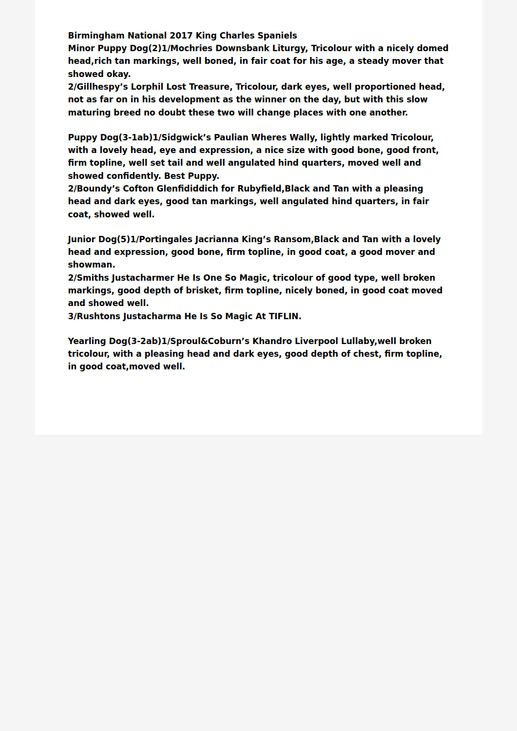Birmingham National 2017 King Charles Spaniels
Minor Puppy Dog(2)1/Mochries Downsbank Liturgy, Tricolour with a nicely domed head,rich tan markings, well boned, in fair coat for his age, a steady mover that showed okay.
2/Gillhespy’s Lorphil Lost Treasure, Tricolour, dark eyes, well proportioned head, not as far on in his development as the winner on the day, but with this slow maturing breed no doubt these two will change places with one another.
Puppy Dog(3-1ab)1/Sidgwick’s Paulian Wheres Wally, lightly marked Tricolour, with a lovely head, eye and expression, a nice size with good bone, good front, firm topline, well set tail and well angulated hind quarters, moved well and showed confidently. Best Puppy.
2/Boundy’s Cofton Glenfididdich for Rubyfield,Black and Tan with a pleasing head and dark eyes, good tan markings, well angulated hind quarters, in fair coat, showed well.
Junior Dog(5)1/Portingales Jacrianna King’s Ransom,Black and Tan with a lovely head and expression, good bone, firm topline, in good coat, a good mover and showman.
2/Smiths Justacharmer He Is One So Magic, tricolour of good type, well broken markings, good depth of brisket, firm topline, nicely boned, in good coat moved and showed well.
3/Rushtons Justacharma He Is So Magic At TIFLIN.
Yearling Dog(3-2ab)1/Sproul&Coburn’s Khandro Liverpool Lullaby,well broken tricolour, with a pleasing head and dark eyes, good depth of chest, firm topline, in good coat,moved well.